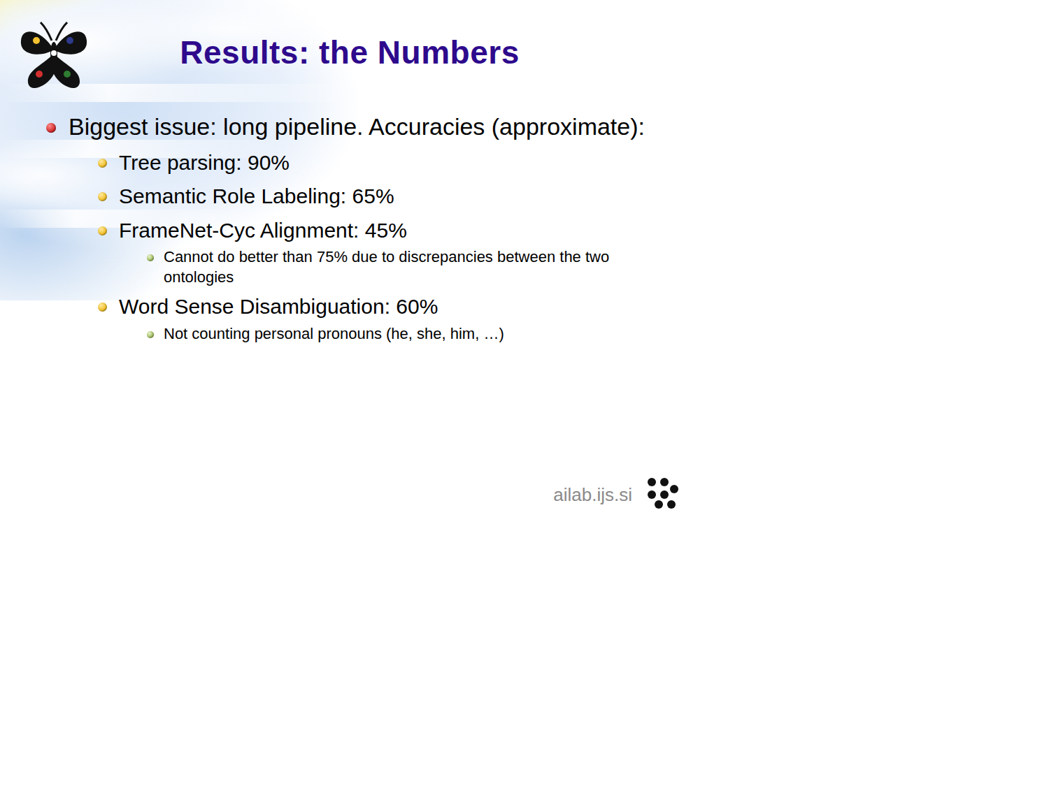Results: the Numbers
Biggest issue: long pipeline. Accuracies (approximate):
Tree parsing: 90%
Semantic Role Labeling: 65%
FrameNet-Cyc Alignment: 45%
Cannot do better than 75% due to discrepancies between the two ontologies
Word Sense Disambiguation: 60%
Not counting personal pronouns (he, she, him, …)
ailab.ijs.si